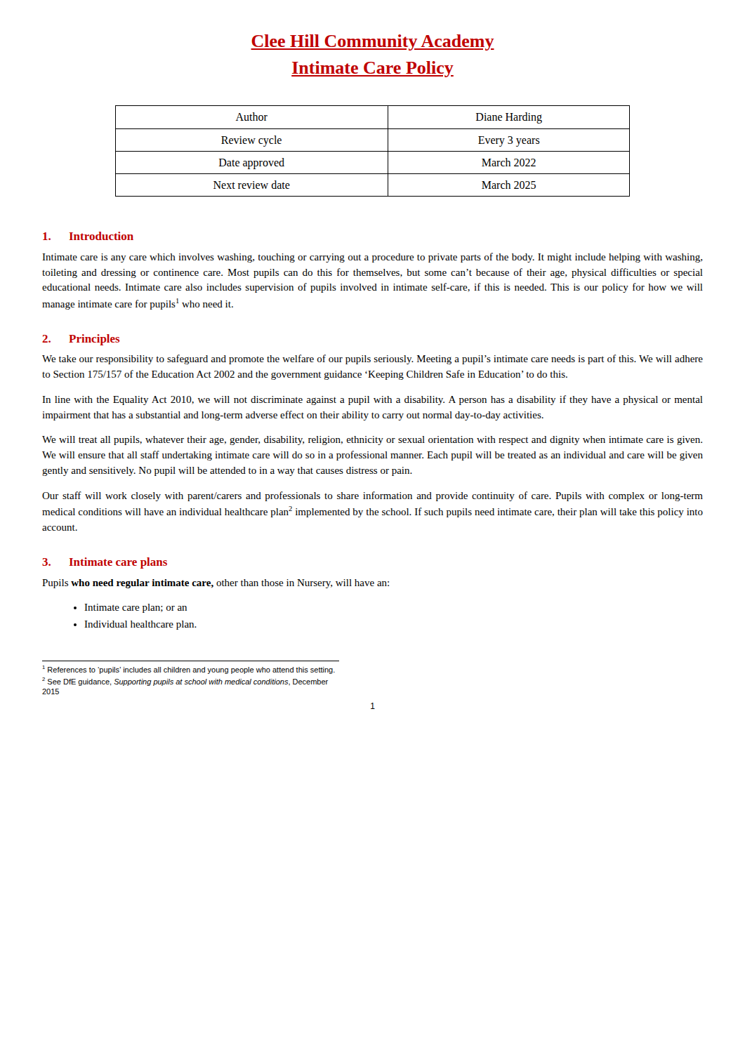Clee Hill Community AcademyIntimate Care Policy
| Author | Diane Harding |
| Review cycle | Every 3 years |
| Date approved | March 2022 |
| Next review date | March 2025 |
1. Introduction
Intimate care is any care which involves washing, touching or carrying out a procedure to private parts of the body. It might include helping with washing, toileting and dressing or continence care. Most pupils can do this for themselves, but some can’t because of their age, physical difficulties or special educational needs. Intimate care also includes supervision of pupils involved in intimate self-care, if this is needed. This is our policy for how we will manage intimate care for pupils1 who need it.
2. Principles
We take our responsibility to safeguard and promote the welfare of our pupils seriously. Meeting a pupil’s intimate care needs is part of this. We will adhere to Section 175/157 of the Education Act 2002 and the government guidance ‘Keeping Children Safe in Education’ to do this.
In line with the Equality Act 2010, we will not discriminate against a pupil with a disability. A person has a disability if they have a physical or mental impairment that has a substantial and long-term adverse effect on their ability to carry out normal day-to-day activities.
We will treat all pupils, whatever their age, gender, disability, religion, ethnicity or sexual orientation with respect and dignity when intimate care is given. We will ensure that all staff undertaking intimate care will do so in a professional manner. Each pupil will be treated as an individual and care will be given gently and sensitively. No pupil will be attended to in a way that causes distress or pain.
Our staff will work closely with parent/carers and professionals to share information and provide continuity of care. Pupils with complex or long-term medical conditions will have an individual healthcare plan2 implemented by the school. If such pupils need intimate care, their plan will take this policy into account.
3. Intimate care plans
Pupils who need regular intimate care, other than those in Nursery, will have an:
Intimate care plan; or an
Individual healthcare plan.
1 References to ‘pupils’ includes all children and young people who attend this setting.
2 See DfE guidance, Supporting pupils at school with medical conditions, December 2015
1